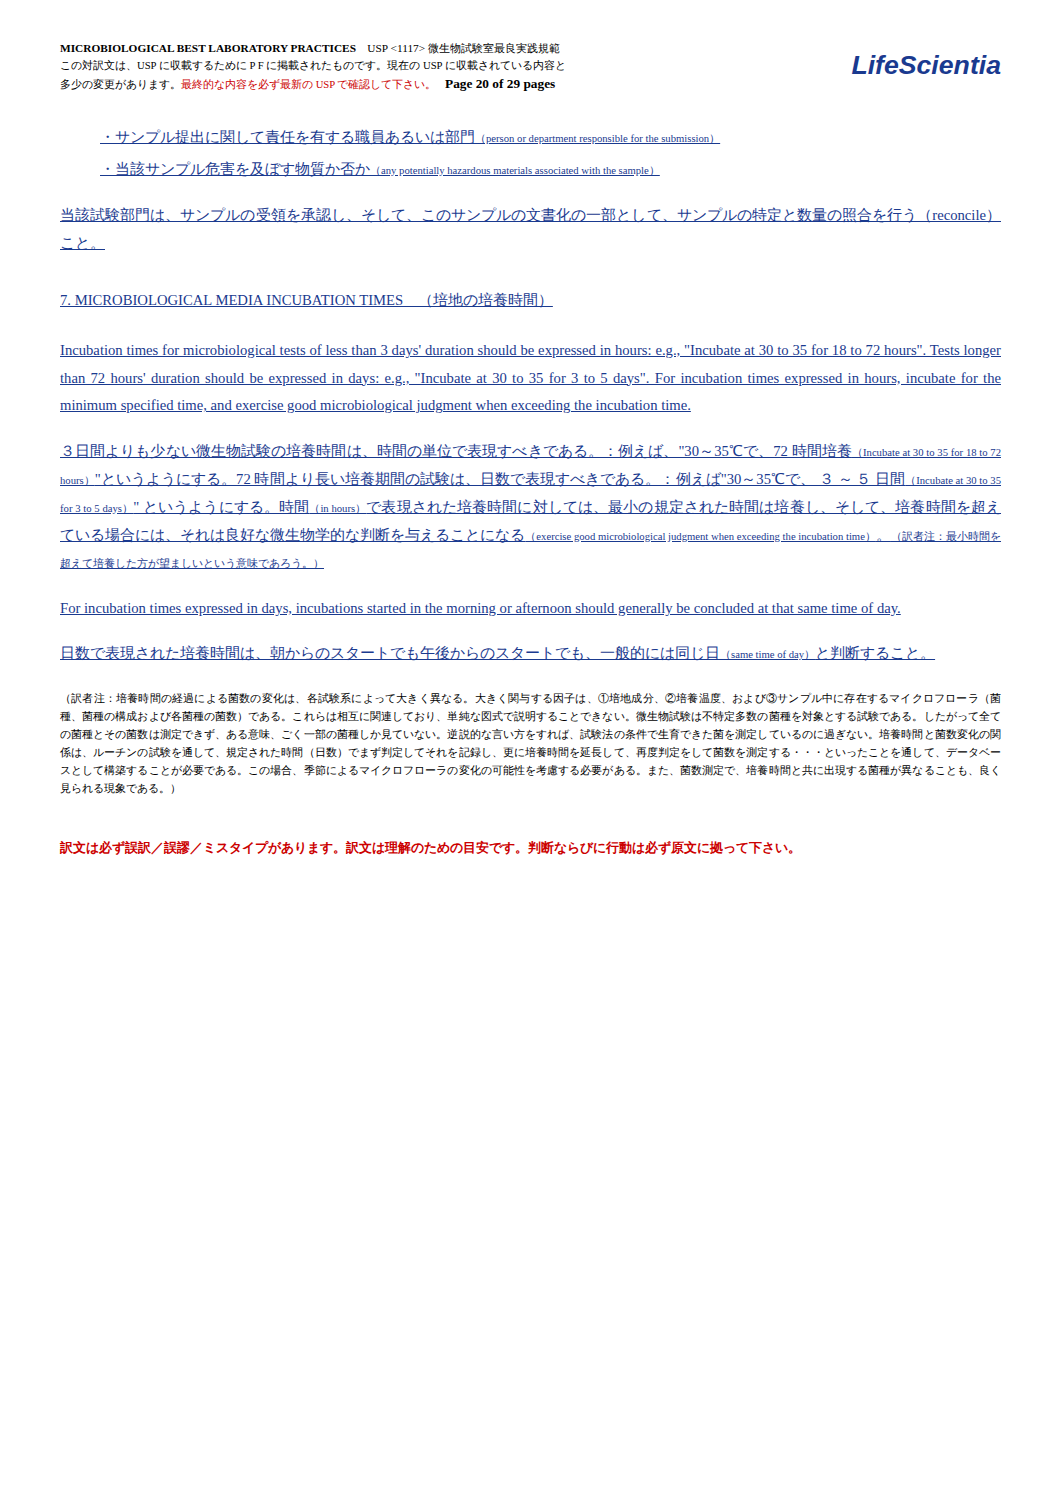MICROBIOLOGICAL BEST LABORATORY PRACTICES USP <1117> 微生物試験室最良実践規範
この対訳文は、USP に収載するために P F に掲載されたものです。現在の USP に収載されている内容と
多少の変更があります。最終的な内容を必ず最新の USP で確認して下さい。 Page 20 of 29 pages
Life Scientia
・サンプル提出に関して責任を有する職員あるいは部門（person or department responsible for the submission）
・当該サンプル危害を及ぼす物質か否か（any potentially hazardous materials associated with the sample）
当該試験部門は、サンプルの受領を承認し、そして、このサンプルの文書化の一部として、サンプルの特定と数量の照合を行う（reconcile）こと。
7. MICROBIOLOGICAL MEDIA INCUBATION TIMES （培地の培養時間）
Incubation times for microbiological tests of less than 3 days' duration should be expressed in hours: e.g., "Incubate at 30 to 35 for 18 to 72 hours". Tests longer than 72 hours' duration should be expressed in days: e.g., "Incubate at 30 to 35 for 3 to 5 days". For incubation times expressed in hours, incubate for the minimum specified time, and exercise good microbiological judgment when exceeding the incubation time.
３日間よりも少ない微生物試験の培養時間は、時間の単位で表現すべきである。：例えば、"30～35℃で、72 時間培養（Incubate at 30 to 35 for 18 to 72 hours）"というようにする。72 時間より長い培養期間の試験は、日数で表現すべきである。：例えば"30～35℃で、 ３ ～ ５ 日間（Incubate at 30 to 35 for 3 to 5 days）" というようにする。時間（in hours）で表現された培養時間に対しては、最小の規定された時間は培養し、そして、培養時間を超えている場合には、それは良好な微生物学的な判断を与えることになる（exercise good microbiological judgment when exceeding the incubation time）。（訳者注：最小時間を超えて培養した方が望ましいという意味であろう。）
For incubation times expressed in days, incubations started in the morning or afternoon should generally be concluded at that same time of day.
日数で表現された培養時間は、朝からのスタートでも午後からのスタートでも、一般的には同じ日（same time of day）と判断すること。
（訳者注：培養時間の経過による菌数の変化は、各試験系によって大きく異なる。大きく関与する因子は、①培地成分、②培養温度、および③サンプル中に存在するマイクロフローラ（菌種、菌種の構成および各菌種の菌数）である。これらは相互に関連しており、単純な図式で説明することできない。微生物試験は不特定多数の菌種を対象とする試験である。したがって全ての菌種とその菌数は測定できず、ある意味、ごく一部の菌種しか見ていない。逆説的な言い方をすれば、試験法の条件で生育できた菌を測定しているのに過ぎない。培養時間と菌数変化の関係は、ルーチンの試験を通して、規定された時間（日数）でまず判定してそれを記録し、更に培養時間を延長して、再度判定をして菌数を測定する・・・といったことを通して、データベースとして構築することが必要である。この場合、季節によるマイクロフローラの変化の可能性を考慮する必要がある。また、菌数測定で、培養時間と共に出現する菌種が異なることも、良く見られる現象である。）
訳文は必ず誤訳／誤謬／ミスタイプがあります。訳文は理解のための目安です。判断ならびに行動は必ず原文に拠って下さい。